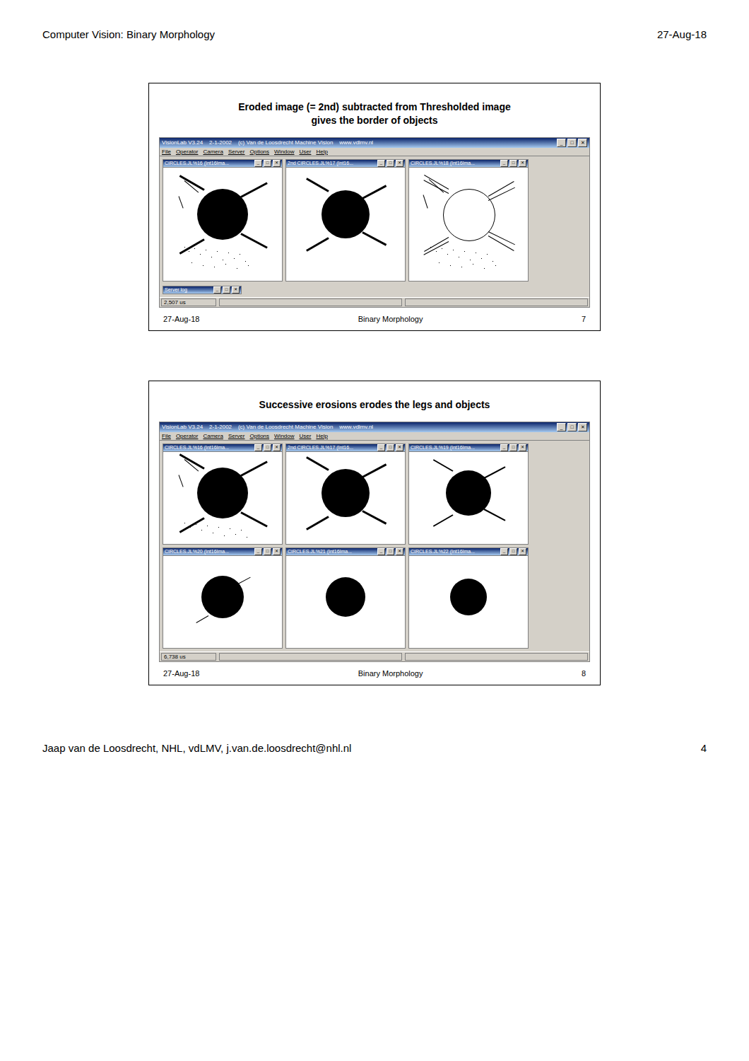Computer Vision: Binary Morphology
27-Aug-18
Eroded image (= 2nd) subtracted from Thresholded image
gives the border of objects
VisionLab V3.24 2-1-2002 (c) Van de Loosdrecht Machine Vision www.vdlmv.nl
_□✕
File Operator Camera Server Options Window User Help
CIRCLES.JL%16 (Int16Ima...
_□✕
2nd CIRCLES.JL%17 (Int16...
_□✕
CIRCLES.JL%18 (Int16Ima...
_□✕
Server log
_□✕
2,507 us
27-Aug-18
Binary Morphology
7
Successive erosions erodes the legs and objects
VisionLab V3.24 2-1-2002 (c) Van de Loosdrecht Machine Vision www.vdlmv.nl
_□✕
File Operator Camera Server Options Window User Help
CIRCLES.JL%16 (Int16Ima...
_□✕
2nd CIRCLES.JL%17 (Int16...
_□✕
CIRCLES.JL%19 (Int16Ima...
_□✕
CIRCLES.JL%20 (Int16Ima...
_□✕
CIRCLES.JL%21 (Int16Ima...
_□✕
CIRCLES.JL%22 (Int16Ima...
_□✕
6,738 us
27-Aug-18
Binary Morphology
8
Jaap van de Loosdrecht, NHL, vdLMV, j.van.de.loosdrecht@nhl.nl
4